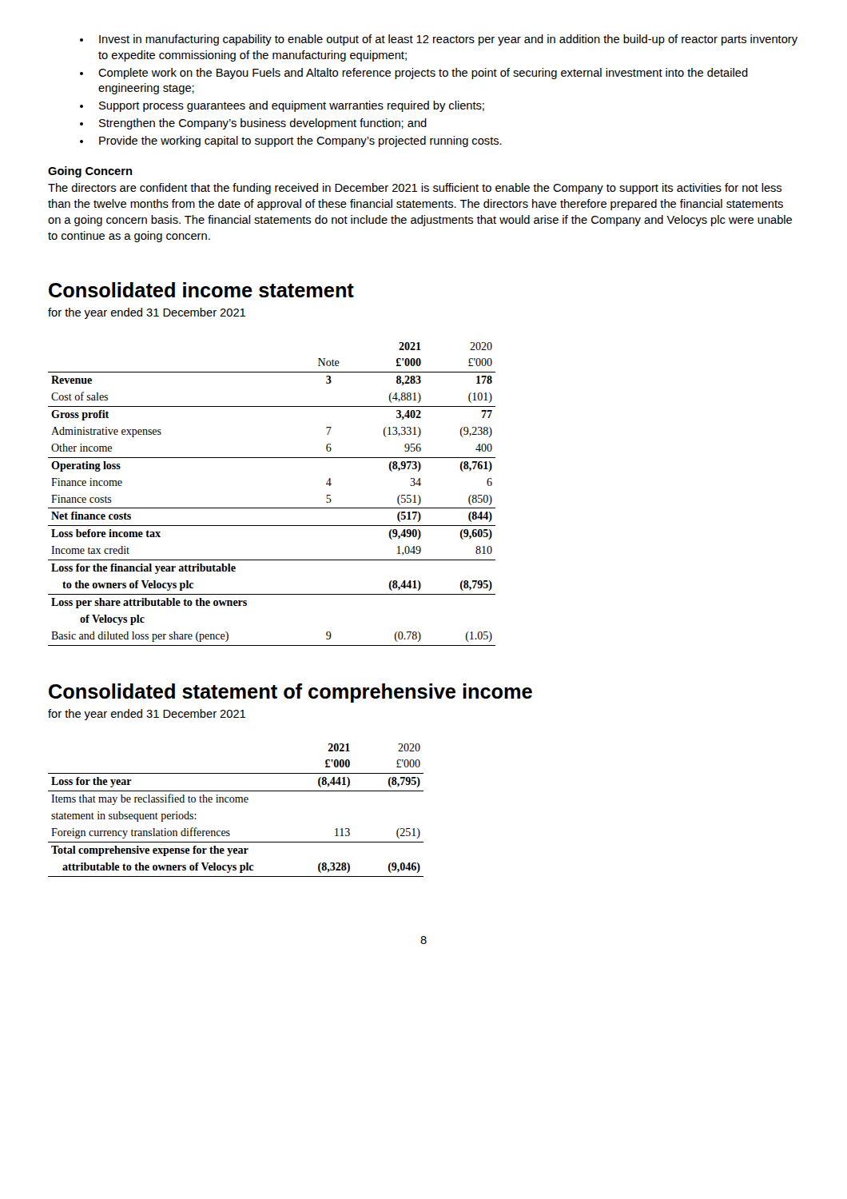Invest in manufacturing capability to enable output of at least 12 reactors per year and in addition the build-up of reactor parts inventory to expedite commissioning of the manufacturing equipment;
Complete work on the Bayou Fuels and Altalto reference projects to the point of securing external investment into the detailed engineering stage;
Support process guarantees and equipment warranties required by clients;
Strengthen the Company’s business development function; and
Provide the working capital to support the Company’s projected running costs.
Going Concern
The directors are confident that the funding received in December 2021 is sufficient to enable the Company to support its activities for not less than the twelve months from the date of approval of these financial statements. The directors have therefore prepared the financial statements on a going concern basis. The financial statements do not include the adjustments that would arise if the Company and Velocys plc were unable to continue as a going concern.
Consolidated income statement
for the year ended 31 December 2021
| | | 2021 | 2020 |
| | Note | £'000 | £'000 |
| Revenue | 3 | 8,283 | 178 |
| Cost of sales | | (4,881) | (101) |
| Gross profit | | 3,402 | 77 |
| Administrative expenses | 7 | (13,331) | (9,238) |
| Other income | 6 | 956 | 400 |
| Operating loss | | (8,973) | (8,761) |
| Finance income | 4 | 34 | 6 |
| Finance costs | 5 | (551) | (850) |
| Net finance costs | | (517) | (844) |
| Loss before income tax | | (9,490) | (9,605) |
| Income tax credit | | 1,049 | 810 |
| Loss for the financial year attributable | | | |
| to the owners of Velocys plc | | (8,441) | (8,795) |
| Loss per share attributable to the owners | | | |
| of Velocys plc | | | |
| Basic and diluted loss per share (pence) | 9 | (0.78) | (1.05) |
Consolidated statement of comprehensive income
for the year ended 31 December 2021
| | 2021 | 2020 |
| | £'000 | £'000 |
| Loss for the year | (8,441) | (8,795) |
| Items that may be reclassified to the income | | |
| statement in subsequent periods: | | |
| Foreign currency translation differences | 113 | (251) |
| Total comprehensive expense for the year | | |
| attributable to the owners of Velocys plc | (8,328) | (9,046) |
8